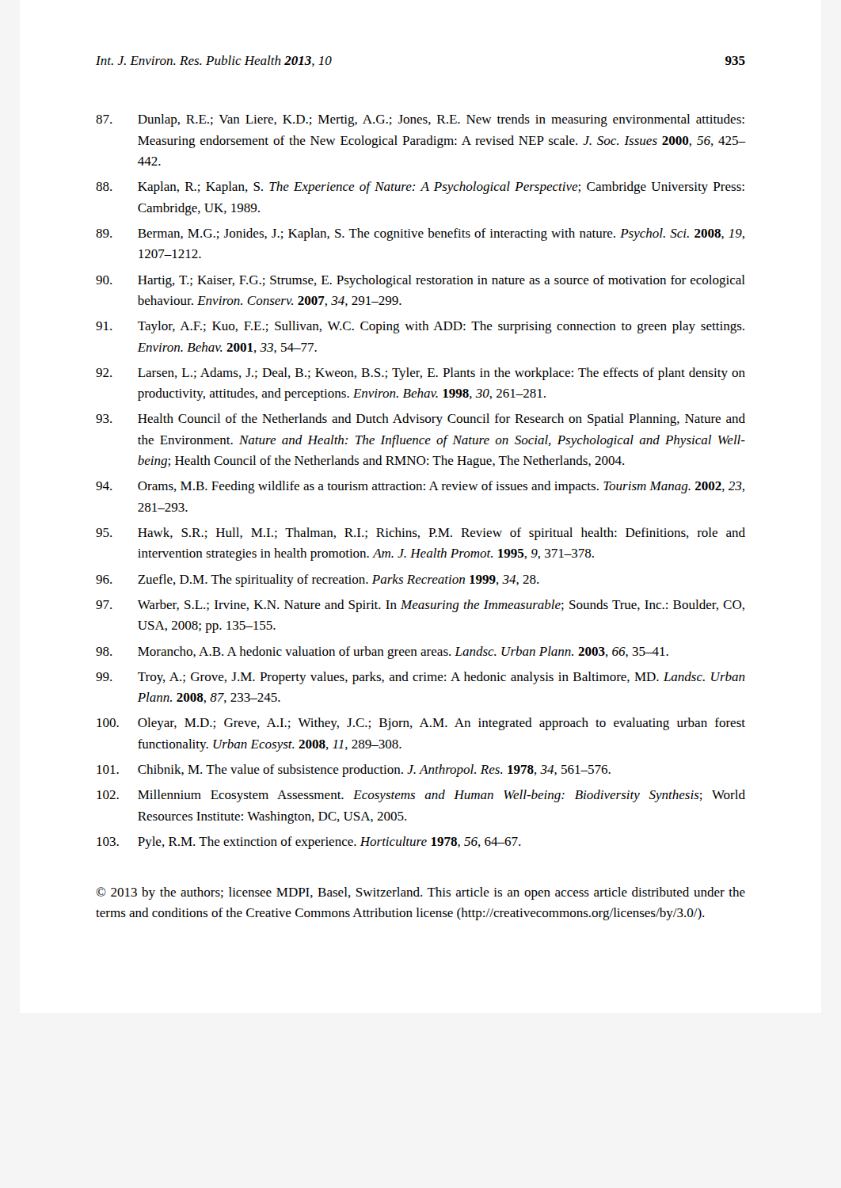Int. J. Environ. Res. Public Health 2013, 10 935
87. Dunlap, R.E.; Van Liere, K.D.; Mertig, A.G.; Jones, R.E. New trends in measuring environmental attitudes: Measuring endorsement of the New Ecological Paradigm: A revised NEP scale. J. Soc. Issues 2000, 56, 425–442.
88. Kaplan, R.; Kaplan, S. The Experience of Nature: A Psychological Perspective; Cambridge University Press: Cambridge, UK, 1989.
89. Berman, M.G.; Jonides, J.; Kaplan, S. The cognitive benefits of interacting with nature. Psychol. Sci. 2008, 19, 1207–1212.
90. Hartig, T.; Kaiser, F.G.; Strumse, E. Psychological restoration in nature as a source of motivation for ecological behaviour. Environ. Conserv. 2007, 34, 291–299.
91. Taylor, A.F.; Kuo, F.E.; Sullivan, W.C. Coping with ADD: The surprising connection to green play settings. Environ. Behav. 2001, 33, 54–77.
92. Larsen, L.; Adams, J.; Deal, B.; Kweon, B.S.; Tyler, E. Plants in the workplace: The effects of plant density on productivity, attitudes, and perceptions. Environ. Behav. 1998, 30, 261–281.
93. Health Council of the Netherlands and Dutch Advisory Council for Research on Spatial Planning, Nature and the Environment. Nature and Health: The Influence of Nature on Social, Psychological and Physical Well-being; Health Council of the Netherlands and RMNO: The Hague, The Netherlands, 2004.
94. Orams, M.B. Feeding wildlife as a tourism attraction: A review of issues and impacts. Tourism Manag. 2002, 23, 281–293.
95. Hawk, S.R.; Hull, M.I.; Thalman, R.I.; Richins, P.M. Review of spiritual health: Definitions, role and intervention strategies in health promotion. Am. J. Health Promot. 1995, 9, 371–378.
96. Zuefle, D.M. The spirituality of recreation. Parks Recreation 1999, 34, 28.
97. Warber, S.L.; Irvine, K.N. Nature and Spirit. In Measuring the Immeasurable; Sounds True, Inc.: Boulder, CO, USA, 2008; pp. 135–155.
98. Morancho, A.B. A hedonic valuation of urban green areas. Landsc. Urban Plann. 2003, 66, 35–41.
99. Troy, A.; Grove, J.M. Property values, parks, and crime: A hedonic analysis in Baltimore, MD. Landsc. Urban Plann. 2008, 87, 233–245.
100. Oleyar, M.D.; Greve, A.I.; Withey, J.C.; Bjorn, A.M. An integrated approach to evaluating urban forest functionality. Urban Ecosyst. 2008, 11, 289–308.
101. Chibnik, M. The value of subsistence production. J. Anthropol. Res. 1978, 34, 561–576.
102. Millennium Ecosystem Assessment. Ecosystems and Human Well-being: Biodiversity Synthesis; World Resources Institute: Washington, DC, USA, 2005.
103. Pyle, R.M. The extinction of experience. Horticulture 1978, 56, 64–67.
© 2013 by the authors; licensee MDPI, Basel, Switzerland. This article is an open access article distributed under the terms and conditions of the Creative Commons Attribution license (http://creativecommons.org/licenses/by/3.0/).